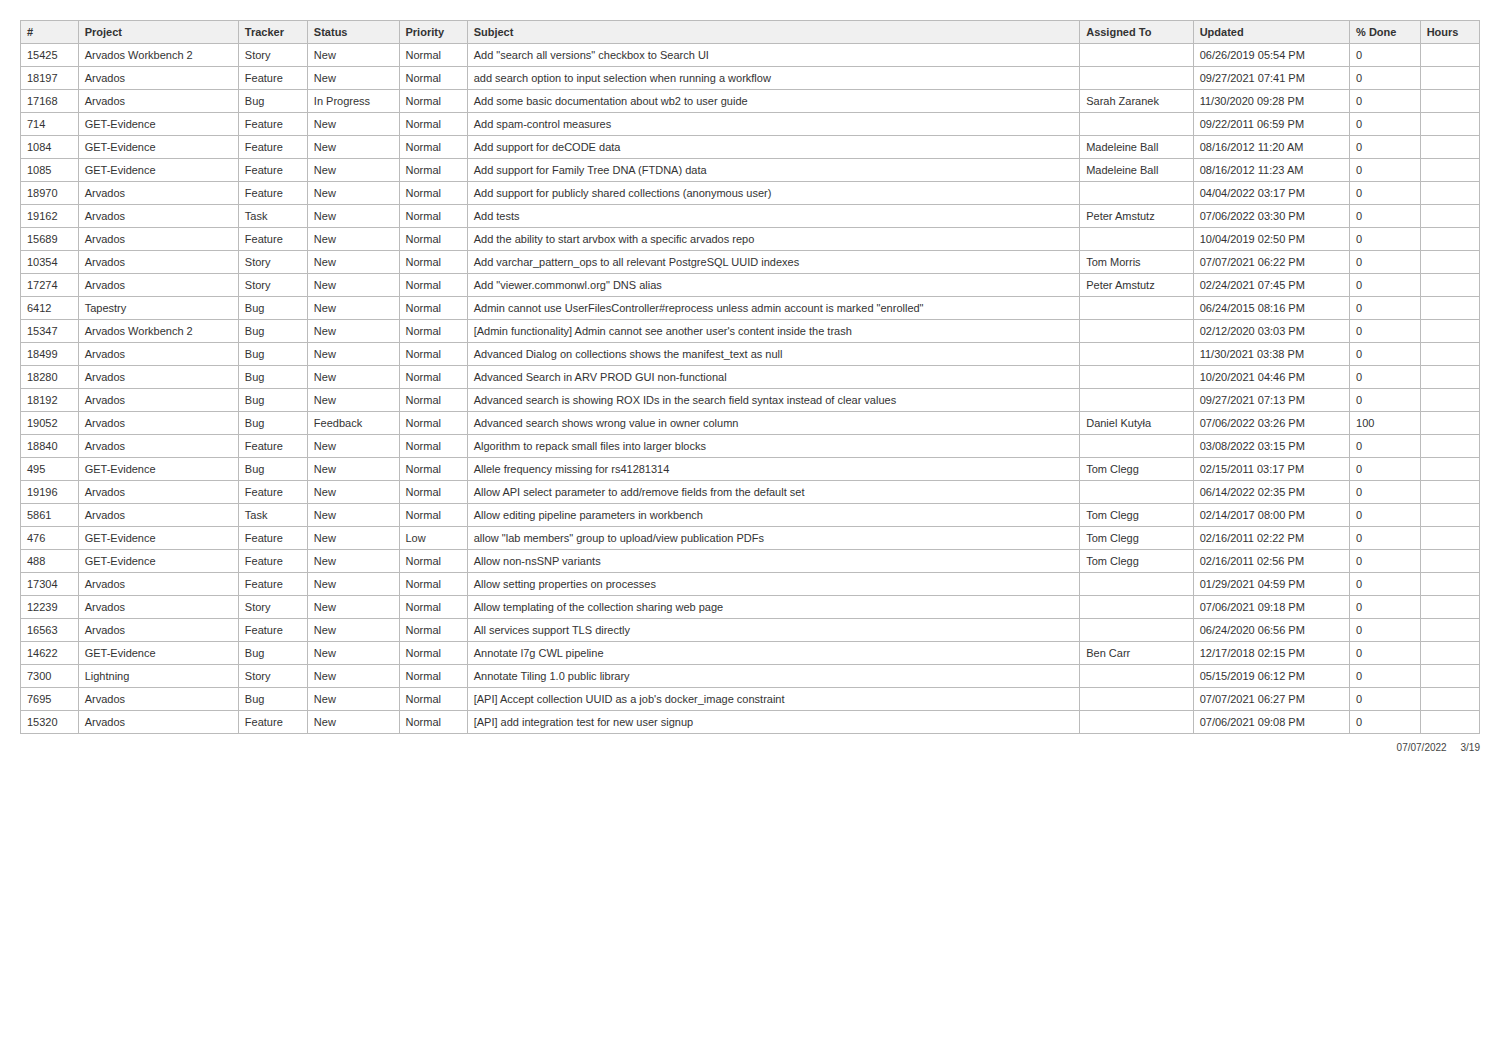07/07/2022 3/19
| # | Project | Tracker | Status | Priority | Subject | Assigned To | Updated | % Done | Hours |
| --- | --- | --- | --- | --- | --- | --- | --- | --- | --- |
| 15425 | Arvados Workbench 2 | Story | New | Normal | Add "search all versions" checkbox to Search UI | | 06/26/2019 05:54 PM | 0 | |
| 18197 | Arvados | Feature | New | Normal | add search option to input selection when running a workflow | | 09/27/2021 07:41 PM | 0 | |
| 17168 | Arvados | Bug | In Progress | Normal | Add some basic documentation about wb2 to user guide | Sarah Zaranek | 11/30/2020 09:28 PM | 0 | |
| 714 | GET-Evidence | Feature | New | Normal | Add spam-control measures | | 09/22/2011 06:59 PM | 0 | |
| 1084 | GET-Evidence | Feature | New | Normal | Add support for deCODE data | Madeleine Ball | 08/16/2012 11:20 AM | 0 | |
| 1085 | GET-Evidence | Feature | New | Normal | Add support for Family Tree DNA (FTDNA) data | Madeleine Ball | 08/16/2012 11:23 AM | 0 | |
| 18970 | Arvados | Feature | New | Normal | Add support for publicly shared collections (anonymous user) | | 04/04/2022 03:17 PM | 0 | |
| 19162 | Arvados | Task | New | Normal | Add tests | Peter Amstutz | 07/06/2022 03:30 PM | 0 | |
| 15689 | Arvados | Feature | New | Normal | Add the ability to start arvbox with a specific arvados repo | | 10/04/2019 02:50 PM | 0 | |
| 10354 | Arvados | Story | New | Normal | Add varchar_pattern_ops to all relevant PostgreSQL UUID indexes | Tom Morris | 07/07/2021 06:22 PM | 0 | |
| 17274 | Arvados | Story | New | Normal | Add "viewer.commonwl.org" DNS alias | Peter Amstutz | 02/24/2021 07:45 PM | 0 | |
| 6412 | Tapestry | Bug | New | Normal | Admin cannot use UserFilesController#reprocess unless admin account is marked "enrolled" | | 06/24/2015 08:16 PM | 0 | |
| 15347 | Arvados Workbench 2 | Bug | New | Normal | [Admin functionality] Admin cannot see another user's content inside the trash | | 02/12/2020 03:03 PM | 0 | |
| 18499 | Arvados | Bug | New | Normal | Advanced Dialog on collections shows the manifest_text as null | | 11/30/2021 03:38 PM | 0 | |
| 18280 | Arvados | Bug | New | Normal | Advanced Search in ARV PROD GUI non-functional | | 10/20/2021 04:46 PM | 0 | |
| 18192 | Arvados | Bug | New | Normal | Advanced search is showing ROX IDs in the search field syntax instead of clear values | | 09/27/2021 07:13 PM | 0 | |
| 19052 | Arvados | Bug | Feedback | Normal | Advanced search shows wrong value in owner column | Daniel Kutyła | 07/06/2022 03:26 PM | 100 | |
| 18840 | Arvados | Feature | New | Normal | Algorithm to repack small files into larger blocks | | 03/08/2022 03:15 PM | 0 | |
| 495 | GET-Evidence | Bug | New | Normal | Allele frequency missing for rs41281314 | Tom Clegg | 02/15/2011 03:17 PM | 0 | |
| 19196 | Arvados | Feature | New | Normal | Allow API select parameter to add/remove fields from the default set | | 06/14/2022 02:35 PM | 0 | |
| 5861 | Arvados | Task | New | Normal | Allow editing pipeline parameters in workbench | Tom Clegg | 02/14/2017 08:00 PM | 0 | |
| 476 | GET-Evidence | Feature | New | Low | allow "lab members" group to upload/view publication PDFs | Tom Clegg | 02/16/2011 02:22 PM | 0 | |
| 488 | GET-Evidence | Feature | New | Normal | Allow non-nsSNP variants | Tom Clegg | 02/16/2011 02:56 PM | 0 | |
| 17304 | Arvados | Feature | New | Normal | Allow setting properties on processes | | 01/29/2021 04:59 PM | 0 | |
| 12239 | Arvados | Story | New | Normal | Allow templating of the collection sharing web page | | 07/06/2021 09:18 PM | 0 | |
| 16563 | Arvados | Feature | New | Normal | All services support TLS directly | | 06/24/2020 06:56 PM | 0 | |
| 14622 | GET-Evidence | Bug | New | Normal | Annotate l7g CWL pipeline | Ben Carr | 12/17/2018 02:15 PM | 0 | |
| 7300 | Lightning | Story | New | Normal | Annotate Tiling 1.0 public library | | 05/15/2019 06:12 PM | 0 | |
| 7695 | Arvados | Bug | New | Normal | [API] Accept collection UUID as a job's docker_image constraint | | 07/07/2021 06:27 PM | 0 | |
| 15320 | Arvados | Feature | New | Normal | [API] add integration test for new user signup | | 07/06/2021 09:08 PM | 0 | |